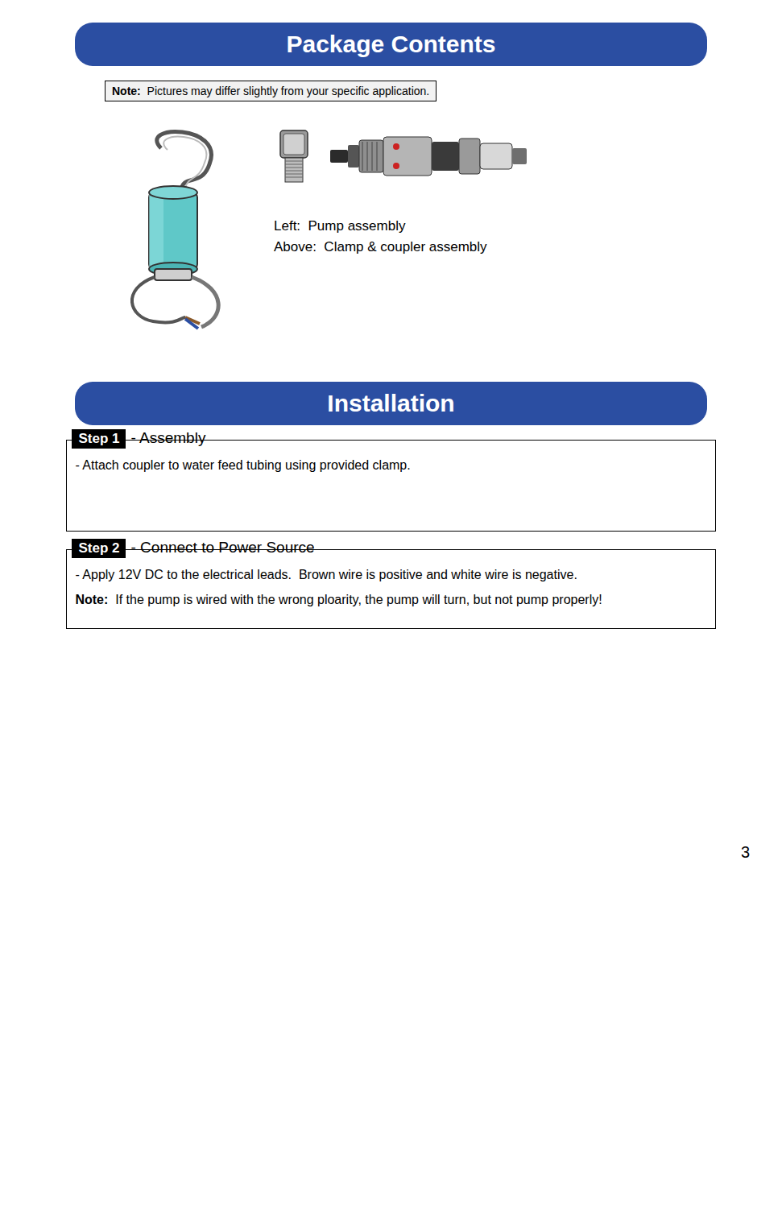Package Contents
Note: Pictures may differ slightly from your specific application.
Left: Pump assembly
Above: Clamp & coupler assembly
Installation
Step 1- Assembly
- Attach coupler to water feed tubing using provided clamp.
Step 2- Connect to Power Source
- Apply 12V DC to the electrical leads. Brown wire is positive and white wire is negative.
Note: If the pump is wired with the wrong ploarity, the pump will turn, but not pump properly!
3